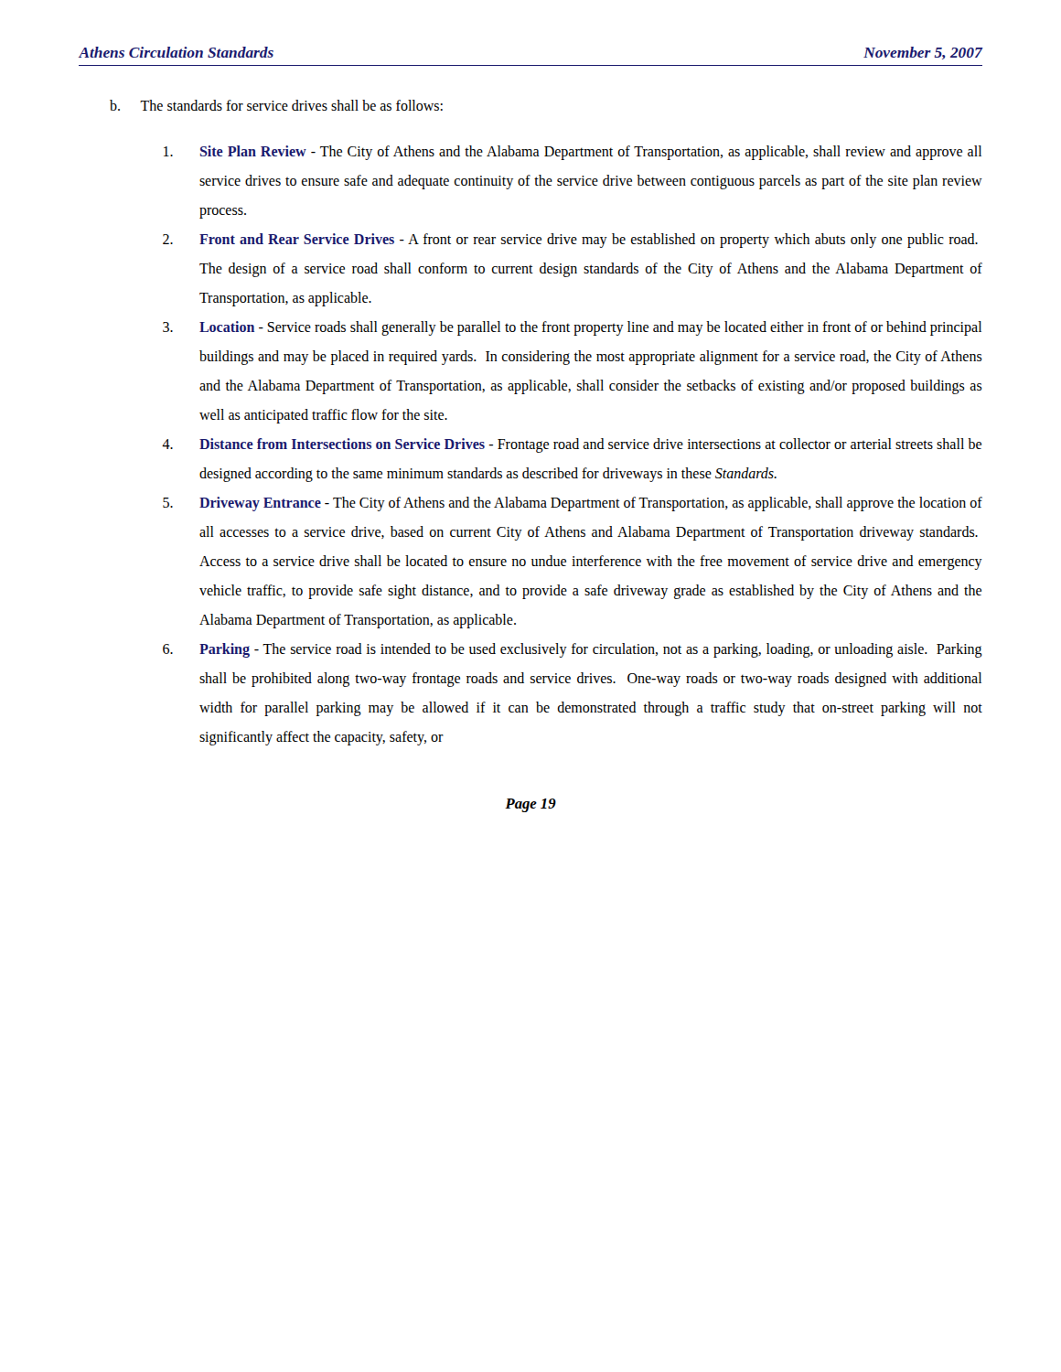Athens Circulation Standards
November 5, 2007
b. The standards for service drives shall be as follows:
1. Site Plan Review - The City of Athens and the Alabama Department of Transportation, as applicable, shall review and approve all service drives to ensure safe and adequate continuity of the service drive between contiguous parcels as part of the site plan review process.
2. Front and Rear Service Drives - A front or rear service drive may be established on property which abuts only one public road. The design of a service road shall conform to current design standards of the City of Athens and the Alabama Department of Transportation, as applicable.
3. Location - Service roads shall generally be parallel to the front property line and may be located either in front of or behind principal buildings and may be placed in required yards. In considering the most appropriate alignment for a service road, the City of Athens and the Alabama Department of Transportation, as applicable, shall consider the setbacks of existing and/or proposed buildings as well as anticipated traffic flow for the site.
4. Distance from Intersections on Service Drives - Frontage road and service drive intersections at collector or arterial streets shall be designed according to the same minimum standards as described for driveways in these Standards.
5. Driveway Entrance - The City of Athens and the Alabama Department of Transportation, as applicable, shall approve the location of all accesses to a service drive, based on current City of Athens and Alabama Department of Transportation driveway standards. Access to a service drive shall be located to ensure no undue interference with the free movement of service drive and emergency vehicle traffic, to provide safe sight distance, and to provide a safe driveway grade as established by the City of Athens and the Alabama Department of Transportation, as applicable.
6. Parking - The service road is intended to be used exclusively for circulation, not as a parking, loading, or unloading aisle. Parking shall be prohibited along two-way frontage roads and service drives. One-way roads or two-way roads designed with additional width for parallel parking may be allowed if it can be demonstrated through a traffic study that on-street parking will not significantly affect the capacity, safety, or
Page 19